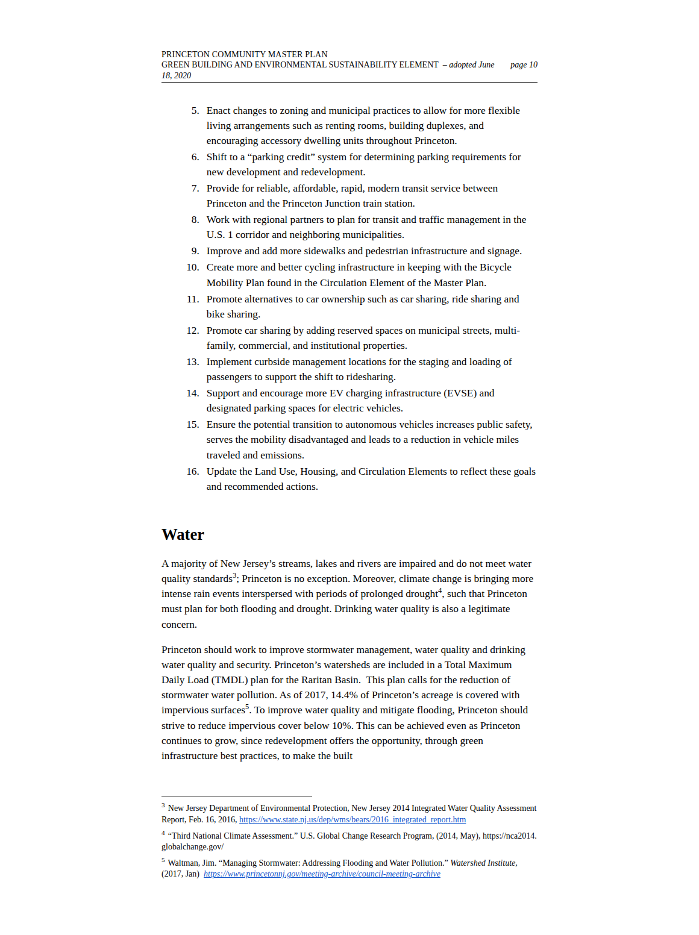PRINCETON COMMUNITY MASTER PLAN
GREEN BUILDING AND ENVIRONMENTAL SUSTAINABILITY ELEMENT – adopted June 18, 2020 page 10
Enact changes to zoning and municipal practices to allow for more flexible living arrangements such as renting rooms, building duplexes, and encouraging accessory dwelling units throughout Princeton.
Shift to a “parking credit” system for determining parking requirements for new development and redevelopment.
Provide for reliable, affordable, rapid, modern transit service between Princeton and the Princeton Junction train station.
Work with regional partners to plan for transit and traffic management in the U.S. 1 corridor and neighboring municipalities.
Improve and add more sidewalks and pedestrian infrastructure and signage.
Create more and better cycling infrastructure in keeping with the Bicycle Mobility Plan found in the Circulation Element of the Master Plan.
Promote alternatives to car ownership such as car sharing, ride sharing and bike sharing.
Promote car sharing by adding reserved spaces on municipal streets, multi-family, commercial, and institutional properties.
Implement curbside management locations for the staging and loading of passengers to support the shift to ridesharing.
Support and encourage more EV charging infrastructure (EVSE) and designated parking spaces for electric vehicles.
Ensure the potential transition to autonomous vehicles increases public safety, serves the mobility disadvantaged and leads to a reduction in vehicle miles traveled and emissions.
Update the Land Use, Housing, and Circulation Elements to reflect these goals and recommended actions.
Water
A majority of New Jersey’s streams, lakes and rivers are impaired and do not meet water quality standards3; Princeton is no exception. Moreover, climate change is bringing more intense rain events interspersed with periods of prolonged drought4, such that Princeton must plan for both flooding and drought. Drinking water quality is also a legitimate concern.
Princeton should work to improve stormwater management, water quality and drinking water quality and security. Princeton’s watersheds are included in a Total Maximum Daily Load (TMDL) plan for the Raritan Basin. This plan calls for the reduction of stormwater water pollution. As of 2017, 14.4% of Princeton’s acreage is covered with impervious surfaces5. To improve water quality and mitigate flooding, Princeton should strive to reduce impervious cover below 10%. This can be achieved even as Princeton continues to grow, since redevelopment offers the opportunity, through green infrastructure best practices, to make the built
3 New Jersey Department of Environmental Protection, New Jersey 2014 Integrated Water Quality Assessment Report, Feb. 16, 2016, https://www.state.nj.us/dep/wms/bears/2016_integrated_report.htm
4 “Third National Climate Assessment.” U.S. Global Change Research Program, (2014, May), https://nca2014.globalchange.gov/
5 Waltman, Jim. “Managing Stormwater: Addressing Flooding and Water Pollution.” Watershed Institute, (2017, Jan) https://www.princetonnj.gov/meeting-archive/council-meeting-archive